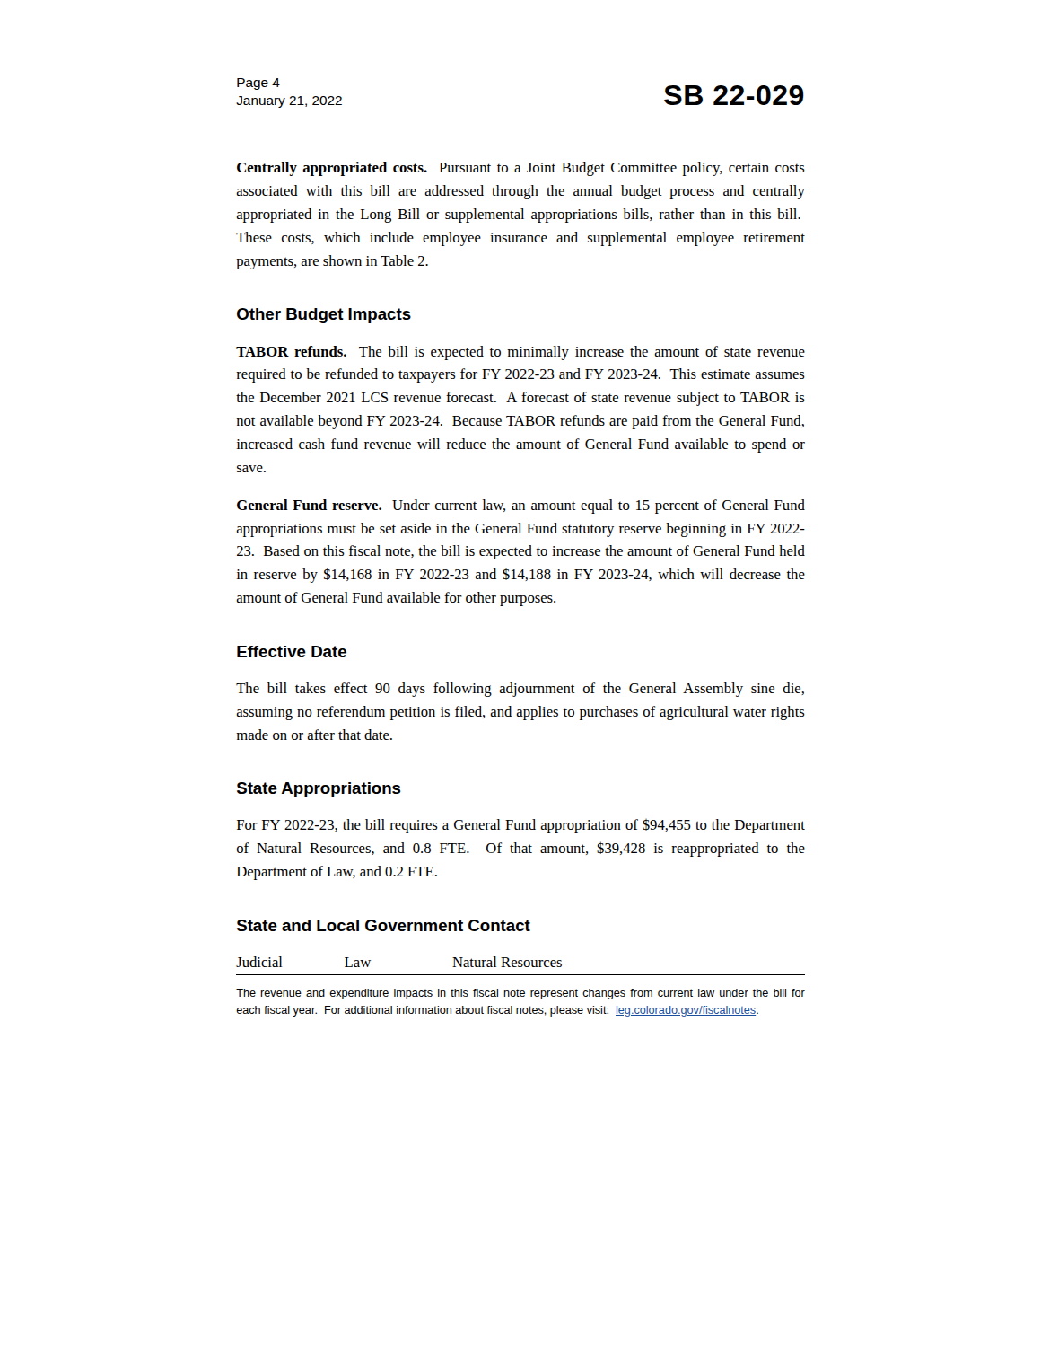Page 4
January 21, 2022
SB 22-029
Centrally appropriated costs. Pursuant to a Joint Budget Committee policy, certain costs associated with this bill are addressed through the annual budget process and centrally appropriated in the Long Bill or supplemental appropriations bills, rather than in this bill. These costs, which include employee insurance and supplemental employee retirement payments, are shown in Table 2.
Other Budget Impacts
TABOR refunds. The bill is expected to minimally increase the amount of state revenue required to be refunded to taxpayers for FY 2022-23 and FY 2023-24. This estimate assumes the December 2021 LCS revenue forecast. A forecast of state revenue subject to TABOR is not available beyond FY 2023-24. Because TABOR refunds are paid from the General Fund, increased cash fund revenue will reduce the amount of General Fund available to spend or save.
General Fund reserve. Under current law, an amount equal to 15 percent of General Fund appropriations must be set aside in the General Fund statutory reserve beginning in FY 2022-23. Based on this fiscal note, the bill is expected to increase the amount of General Fund held in reserve by $14,168 in FY 2022-23 and $14,188 in FY 2023-24, which will decrease the amount of General Fund available for other purposes.
Effective Date
The bill takes effect 90 days following adjournment of the General Assembly sine die, assuming no referendum petition is filed, and applies to purchases of agricultural water rights made on or after that date.
State Appropriations
For FY 2022-23, the bill requires a General Fund appropriation of $94,455 to the Department of Natural Resources, and 0.8 FTE. Of that amount, $39,428 is reappropriated to the Department of Law, and 0.2 FTE.
State and Local Government Contact
| Judicial | Law | Natural Resources |
The revenue and expenditure impacts in this fiscal note represent changes from current law under the bill for each fiscal year. For additional information about fiscal notes, please visit: leg.colorado.gov/fiscalnotes.